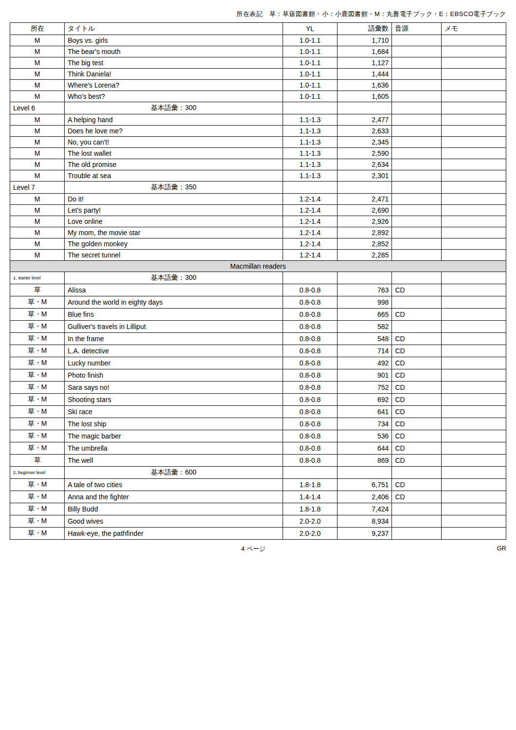所在表記　草：草薙図書館・小：小鹿図書館・M：丸善電子ブック・E：EBSCO電子ブック
| 所在 | タイトル | YL | 語彙数 | 音源 | メモ |
| --- | --- | --- | --- | --- | --- |
| M | Boys vs. girls | 1.0-1.1 | 1,710 | | |
| M | The bear's mouth | 1.0-1.1 | 1,684 | | |
| M | The big test | 1.0-1.1 | 1,127 | | |
| M | Think Daniela! | 1.0-1.1 | 1,444 | | |
| M | Where's Lorena? | 1.0-1.1 | 1,636 | | |
| M | Who's best? | 1.0-1.1 | 1,605 | | |
| Level 6 | 基本語彙：300 | | | | |
| M | A helping hand | 1.1-1.3 | 2,477 | | |
| M | Does he love me? | 1.1-1.3 | 2,633 | | |
| M | No, you can't! | 1.1-1.3 | 2,345 | | |
| M | The lost wallet | 1.1-1.3 | 2,590 | | |
| M | The old promise | 1.1-1.3 | 2,634 | | |
| M | Trouble at sea | 1.1-1.3 | 2,301 | | |
| Level 7 | 基本語彙：350 | | | | |
| M | Do it! | 1.2-1.4 | 2,471 | | |
| M | Let's party! | 1.2-1.4 | 2,690 | | |
| M | Love online | 1.2-1.4 | 2,926 | | |
| M | My mom, the movie star | 1.2-1.4 | 2,892 | | |
| M | The golden monkey | 1.2-1.4 | 2,852 | | |
| M | The secret tunnel | 1.2-1.4 | 2,285 | | |
| Macmillan readers |
| 1, starter level | 基本語彙：300 | | | | |
| 草 | Alissa | 0.8-0.8 | 763 | CD | |
| 草・M | Around the world in eighty days | 0.8-0.8 | 998 | | |
| 草・M | Blue fins | 0.8-0.8 | 665 | CD | |
| 草・M | Gulliver's travels in Lilliput | 0.8-0.8 | 582 | | |
| 草・M | In the frame | 0.8-0.8 | 548 | CD | |
| 草・M | L.A. detective | 0.8-0.8 | 714 | CD | |
| 草・M | Lucky number | 0.8-0.8 | 492 | CD | |
| 草・M | Photo finish | 0.8-0.8 | 901 | CD | |
| 草・M | Sara says no! | 0.8-0.8 | 752 | CD | |
| 草・M | Shooting stars | 0.8-0.8 | 692 | CD | |
| 草・M | Ski race | 0.8-0.8 | 641 | CD | |
| 草・M | The lost ship | 0.8-0.8 | 734 | CD | |
| 草・M | The magic barber | 0.8-0.8 | 536 | CD | |
| 草・M | The umbrella | 0.8-0.8 | 644 | CD | |
| 草 | The well | 0.8-0.8 | 869 | CD | |
| 2, beginner level | 基本語彙：600 | | | | |
| 草・M | A tale of two cities | 1.8-1.8 | 6,751 | CD | |
| 草・M | Anna and the fighter | 1.4-1.4 | 2,406 | CD | |
| 草・M | Billy Budd | 1.8-1.8 | 7,424 | | |
| 草・M | Good wives | 2.0-2.0 | 8,934 | | |
| 草・M | Hawk-eye, the pathfinder | 2.0-2.0 | 9,237 | | |
4 ページ GR